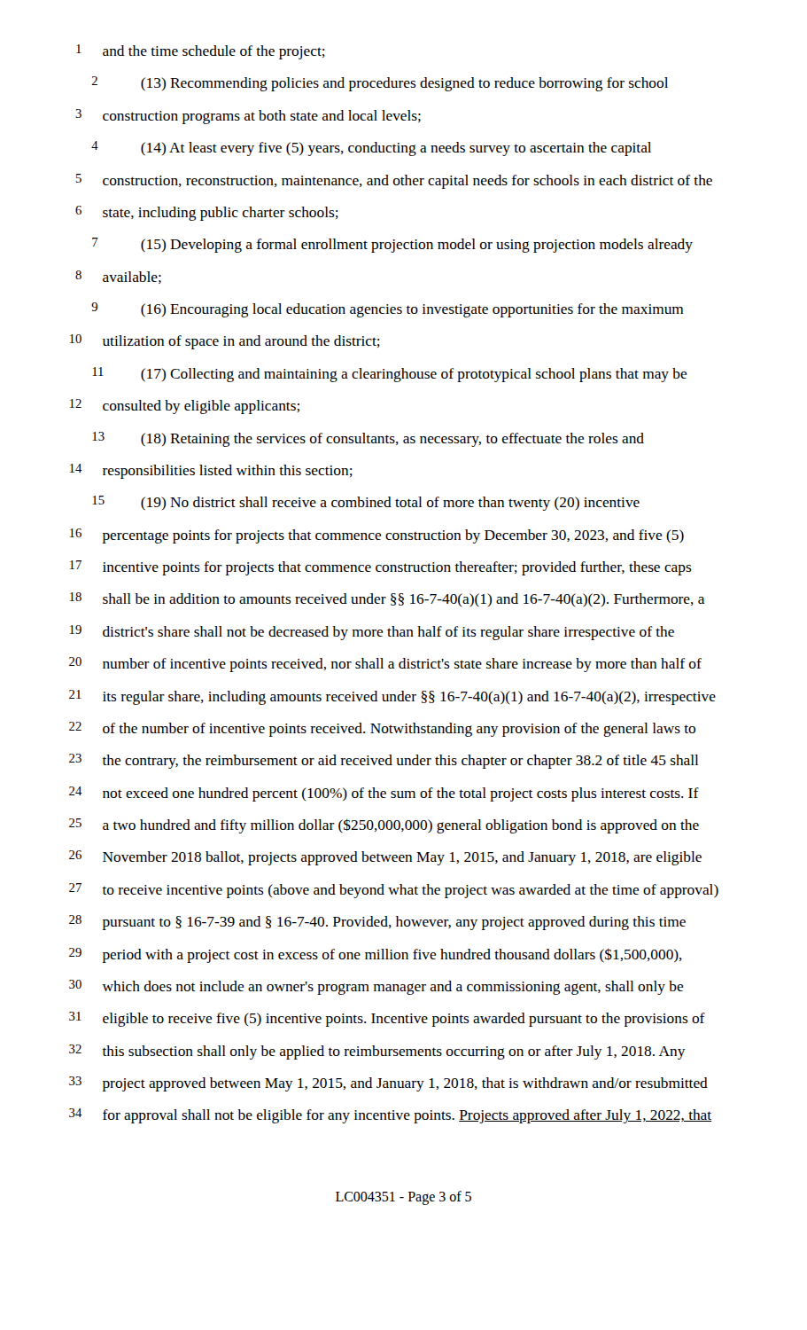and the time schedule of the project;
(13) Recommending policies and procedures designed to reduce borrowing for school
construction programs at both state and local levels;
(14) At least every five (5) years, conducting a needs survey to ascertain the capital
construction, reconstruction, maintenance, and other capital needs for schools in each district of the
state, including public charter schools;
(15) Developing a formal enrollment projection model or using projection models already
available;
(16) Encouraging local education agencies to investigate opportunities for the maximum
utilization of space in and around the district;
(17) Collecting and maintaining a clearinghouse of prototypical school plans that may be
consulted by eligible applicants;
(18) Retaining the services of consultants, as necessary, to effectuate the roles and
responsibilities listed within this section;
(19) No district shall receive a combined total of more than twenty (20) incentive
percentage points for projects that commence construction by December 30, 2023, and five (5)
incentive points for projects that commence construction thereafter; provided further, these caps
shall be in addition to amounts received under §§ 16-7-40(a)(1) and 16-7-40(a)(2). Furthermore, a
district's share shall not be decreased by more than half of its regular share irrespective of the
number of incentive points received, nor shall a district's state share increase by more than half of
its regular share, including amounts received under §§ 16-7-40(a)(1) and 16-7-40(a)(2), irrespective
of the number of incentive points received. Notwithstanding any provision of the general laws to
the contrary, the reimbursement or aid received under this chapter or chapter 38.2 of title 45 shall
not exceed one hundred percent (100%) of the sum of the total project costs plus interest costs. If
a two hundred and fifty million dollar ($250,000,000) general obligation bond is approved on the
November 2018 ballot, projects approved between May 1, 2015, and January 1, 2018, are eligible
to receive incentive points (above and beyond what the project was awarded at the time of approval)
pursuant to § 16-7-39 and § 16-7-40. Provided, however, any project approved during this time
period with a project cost in excess of one million five hundred thousand dollars ($1,500,000),
which does not include an owner's program manager and a commissioning agent, shall only be
eligible to receive five (5) incentive points. Incentive points awarded pursuant to the provisions of
this subsection shall only be applied to reimbursements occurring on or after July 1, 2018. Any
project approved between May 1, 2015, and January 1, 2018, that is withdrawn and/or resubmitted
for approval shall not be eligible for any incentive points. Projects approved after July 1, 2022, that
LC004351 - Page 3 of 5